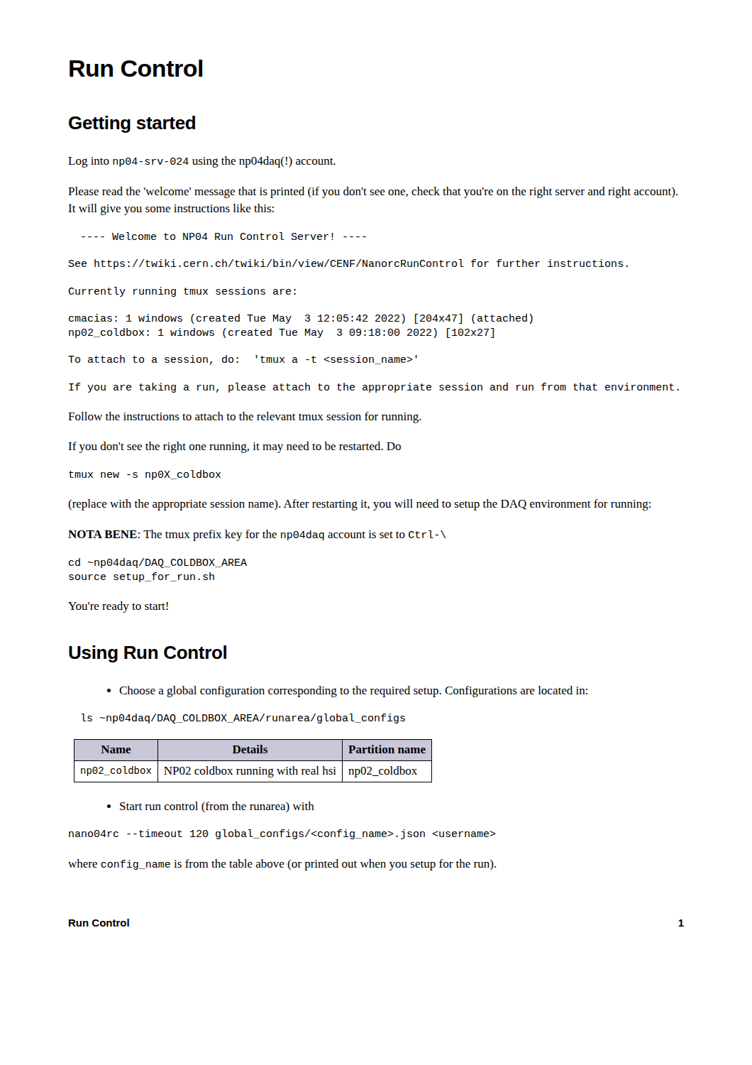Run Control
Getting started
Log into np04-srv-024 using the np04daq(!) account.
Please read the 'welcome' message that is printed (if you don't see one, check that you're on the right server and right account). It will give you some instructions like this:
 ---- Welcome to NP04 Run Control Server! ----
See https://twiki.cern.ch/twiki/bin/view/CENF/NanorcRunControl for further instructions.
Currently running tmux sessions are:
cmacias: 1 windows (created Tue May  3 12:05:42 2022) [204x47] (attached)
np02_coldbox: 1 windows (created Tue May  3 09:18:00 2022) [102x27]
To attach to a session, do:  'tmux a -t <session_name>'
If you are taking a run, please attach to the appropriate session and run from that environment.
Follow the instructions to attach to the relevant tmux session for running.
If you don't see the right one running, it may need to be restarted. Do
tmux new -s np0X_coldbox
(replace with the appropriate session name). After restarting it, you will need to setup the DAQ environment for running:
NOTA BENE: The tmux prefix key for the np04daq account is set to Ctrl-\
cd ~np04daq/DAQ_COLDBOX_AREA
source setup_for_run.sh
You're ready to start!
Using Run Control
Choose a global configuration corresponding to the required setup. Configurations are located in:
 ls ~np04daq/DAQ_COLDBOX_AREA/runarea/global_configs
| Name | Details | Partition name |
| --- | --- | --- |
| np02_coldbox | NP02 coldbox running with real hsi | np02_coldbox |
Start run control (from the runarea) with
nano04rc --timeout 120 global_configs/<config_name>.json <username>
where config_name is from the table above (or printed out when you setup for the run).
Run Control 1